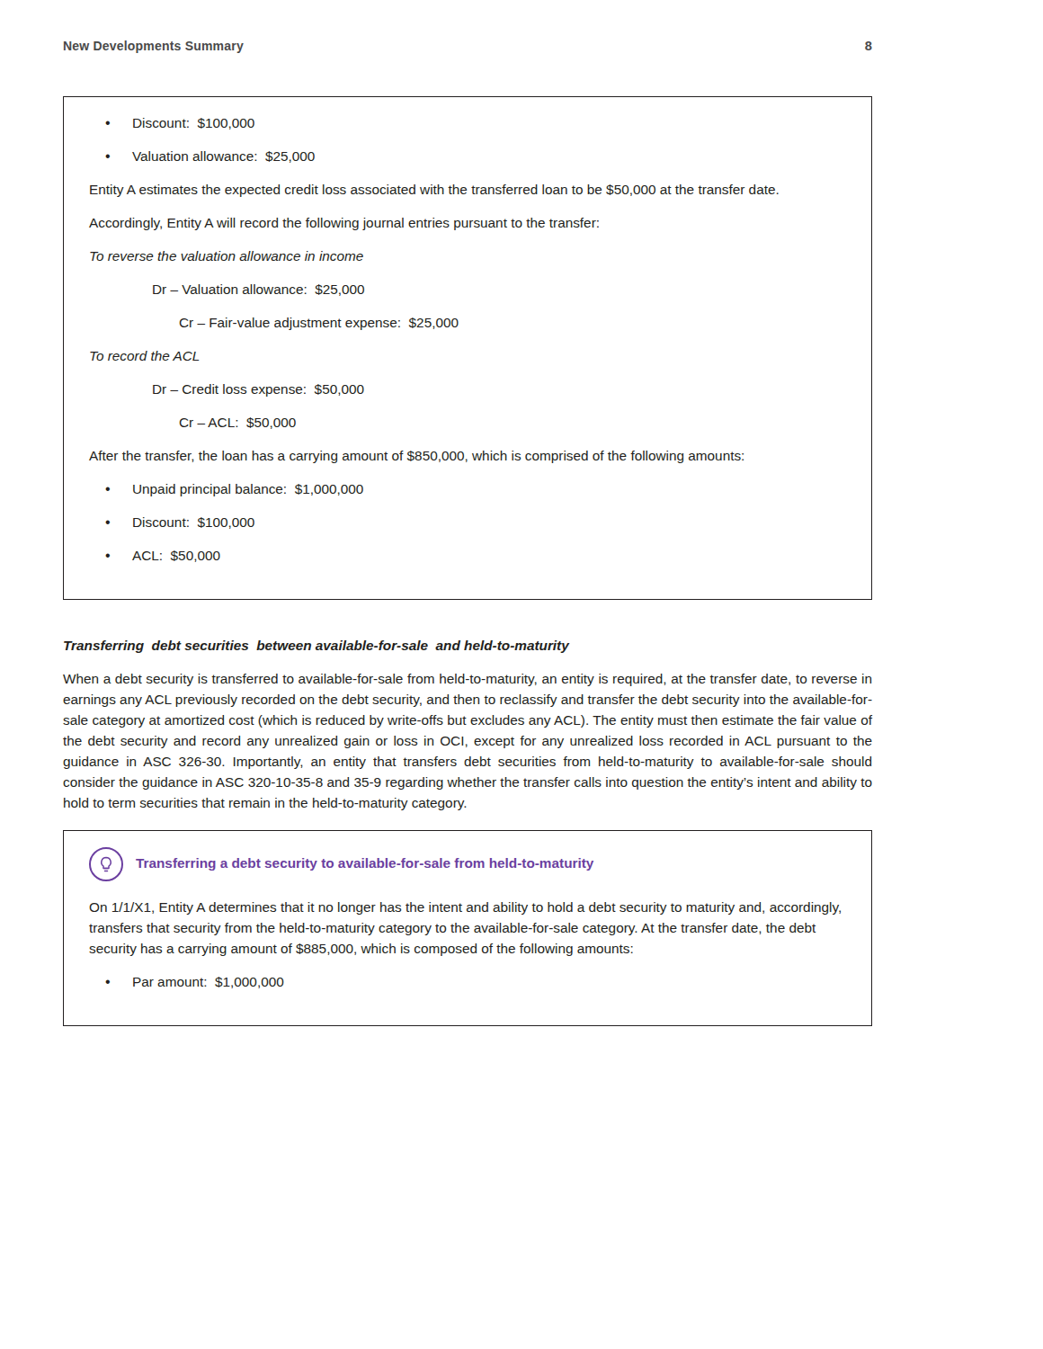New Developments Summary 8
Discount: $100,000
Valuation allowance: $25,000
Entity A estimates the expected credit loss associated with the transferred loan to be $50,000 at the transfer date.
Accordingly, Entity A will record the following journal entries pursuant to the transfer:
To reverse the valuation allowance in income
Dr – Valuation allowance: $25,000
Cr – Fair-value adjustment expense: $25,000
To record the ACL
Dr – Credit loss expense: $50,000
Cr – ACL: $50,000
After the transfer, the loan has a carrying amount of $850,000, which is comprised of the following amounts:
Unpaid principal balance: $1,000,000
Discount: $100,000
ACL: $50,000
Transferring debt securities between available-for-sale and held-to-maturity
When a debt security is transferred to available-for-sale from held-to-maturity, an entity is required, at the transfer date, to reverse in earnings any ACL previously recorded on the debt security, and then to reclassify and transfer the debt security into the available-for-sale category at amortized cost (which is reduced by write-offs but excludes any ACL). The entity must then estimate the fair value of the debt security and record any unrealized gain or loss in OCI, except for any unrealized loss recorded in ACL pursuant to the guidance in ASC 326-30. Importantly, an entity that transfers debt securities from held-to-maturity to available-for-sale should consider the guidance in ASC 320-10-35-8 and 35-9 regarding whether the transfer calls into question the entity’s intent and ability to hold to term securities that remain in the held-to-maturity category.
Transferring a debt security to available-for-sale from held-to-maturity
On 1/1/X1, Entity A determines that it no longer has the intent and ability to hold a debt security to maturity and, accordingly, transfers that security from the held-to-maturity category to the available-for-sale category. At the transfer date, the debt security has a carrying amount of $885,000, which is composed of the following amounts:
Par amount: $1,000,000